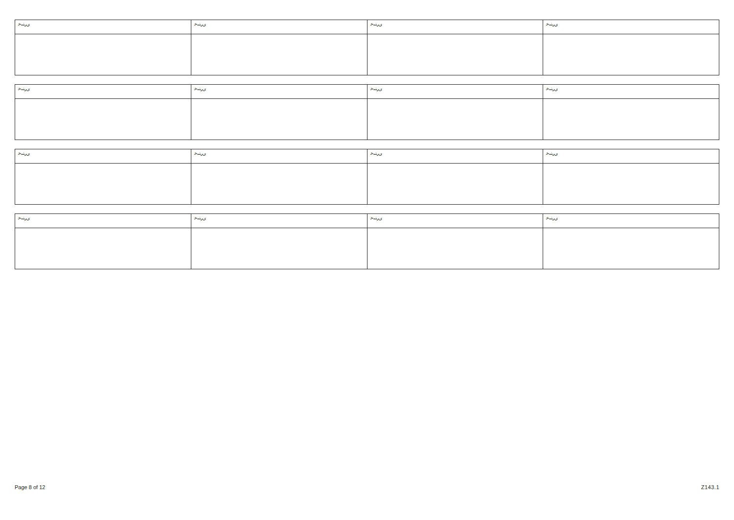| ﯼﺮﻨﻤﺧ | ﯼﺮﻨﻤﺧ | ﯼﺮﻨﻤﺧ | ﯼﺮﻨﻤﺧ |
| ﯼﺮﻨﻤﺧ | ﯼﺮﻨﻤﺧ | ﯼﺮﻨﻤﺧ | ﯼﺮﻨﻤﺧ |
| ﯼﺮﻨﻤﺧ | ﯼﺮﻨﻤﺧ | ﯼﺮﻨﻤﺧ | ﯼﺮﻨﻤﺧ |
| ﯼﺮﻨﻤﺧ | ﯼﺮﻨﻤﺧ | ﯼﺮﻨﻤﺧ | ﯼﺮﻨﻤﺧ |
Page 8 of 12 Z143.1